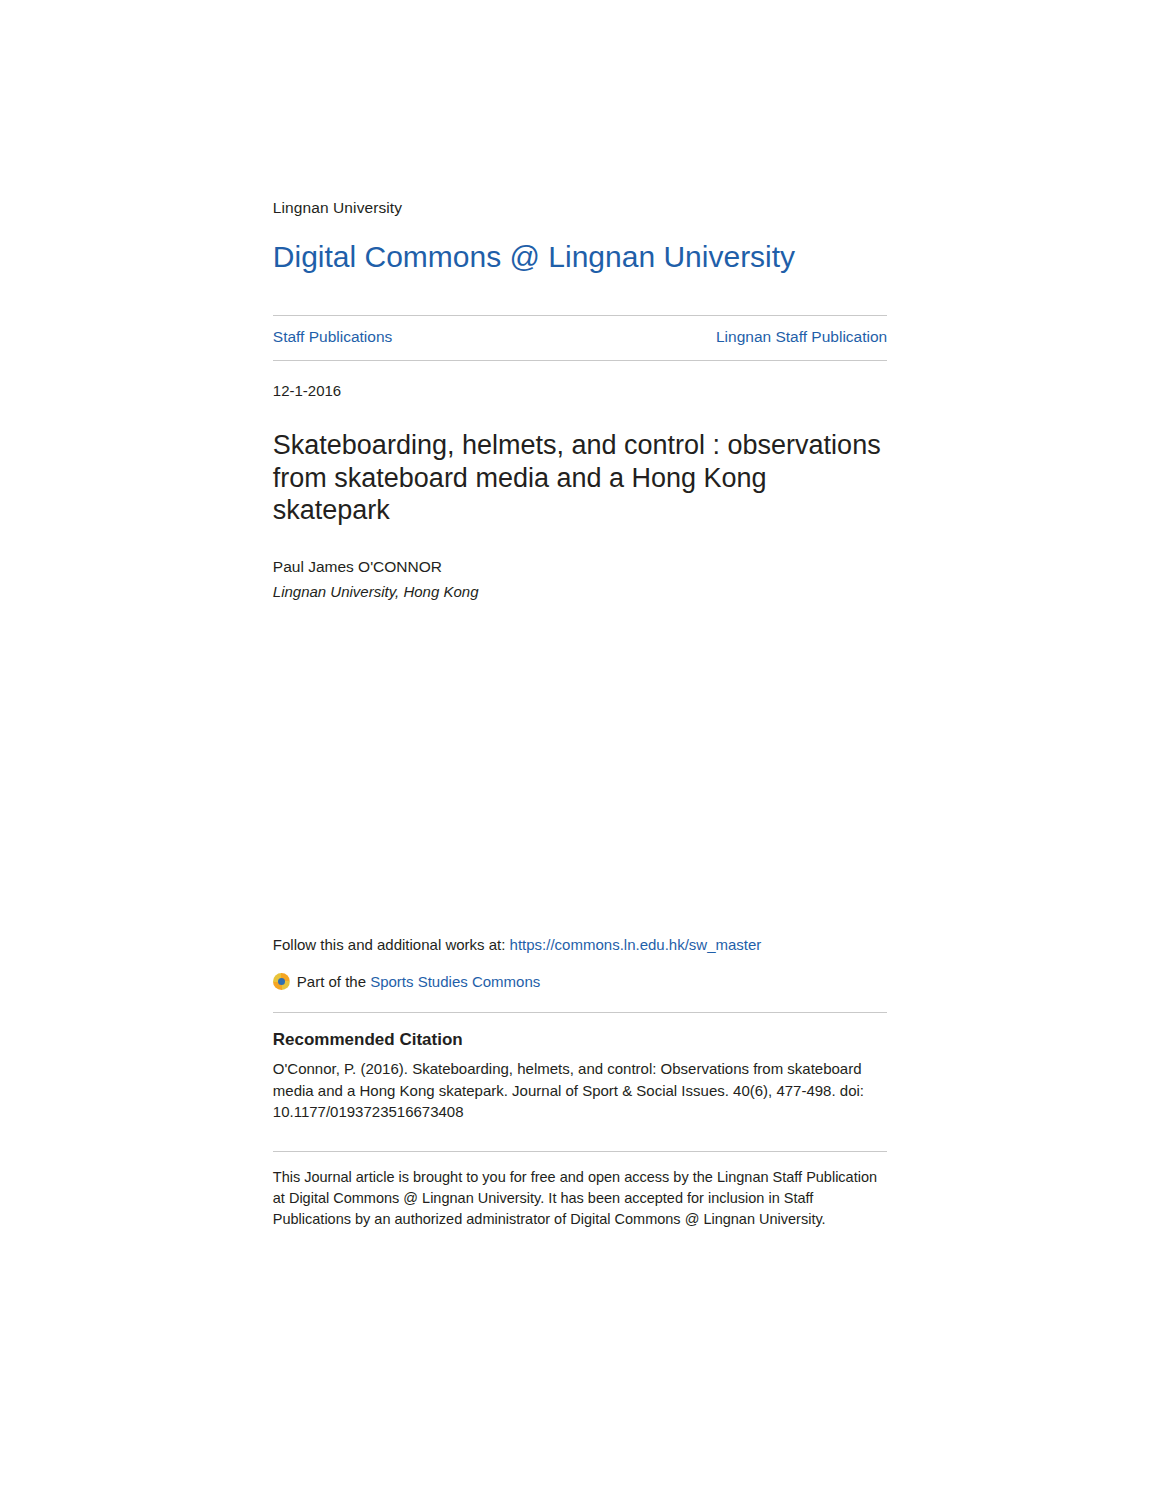Lingnan University
Digital Commons @ Lingnan University
Staff Publications
Lingnan Staff Publication
12-1-2016
Skateboarding, helmets, and control : observations from skateboard media and a Hong Kong skatepark
Paul James O'CONNOR
Lingnan University, Hong Kong
Follow this and additional works at: https://commons.ln.edu.hk/sw_master
Part of the Sports Studies Commons
Recommended Citation
O'Connor, P. (2016). Skateboarding, helmets, and control: Observations from skateboard media and a Hong Kong skatepark. Journal of Sport & Social Issues. 40(6), 477-498. doi: 10.1177/0193723516673408
This Journal article is brought to you for free and open access by the Lingnan Staff Publication at Digital Commons @ Lingnan University. It has been accepted for inclusion in Staff Publications by an authorized administrator of Digital Commons @ Lingnan University.